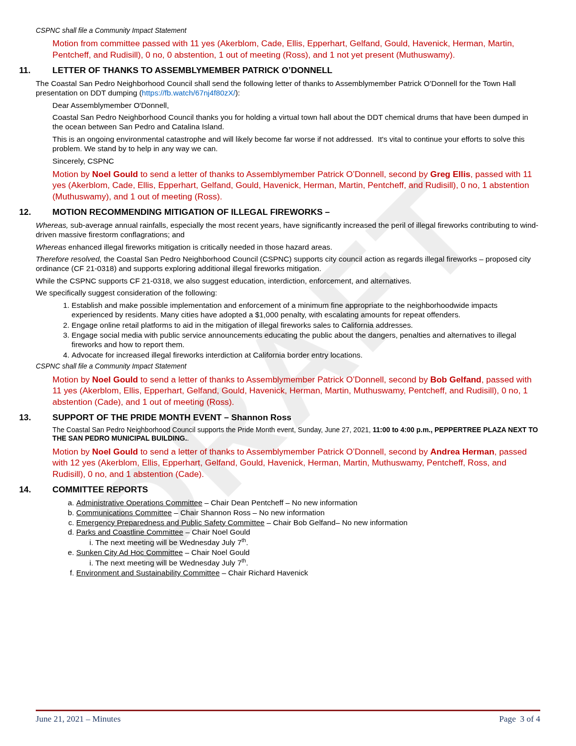DRAFT
CSPNC shall file a Community Impact Statement
Motion from committee passed with 11 yes (Akerblom, Cade, Ellis, Epperhart, Gelfand, Gould, Havenick, Herman, Martin, Pentcheff, and Rudisill), 0 no, 0 abstention, 1 out of meeting (Ross), and 1 not yet present (Muthuswamy).
11. LETTER OF THANKS TO ASSEMBLYMEMBER PATRICK O’DONNELL
The Coastal San Pedro Neighborhood Council shall send the following letter of thanks to Assemblymember Patrick O’Donnell for the Town Hall presentation on DDT dumping (https://fb.watch/67nj4f80zX/):
Dear Assemblymember O'Donnell,
Coastal San Pedro Neighborhood Council thanks you for holding a virtual town hall about the DDT chemical drums that have been dumped in the ocean between San Pedro and Catalina Island.
This is an ongoing environmental catastrophe and will likely become far worse if not addressed. It's vital to continue your efforts to solve this problem. We stand by to help in any way we can.
Sincerely, CSPNC
Motion by Noel Gould to send a letter of thanks to Assemblymember Patrick O’Donnell, second by Greg Ellis, passed with 11 yes (Akerblom, Cade, Ellis, Epperhart, Gelfand, Gould, Havenick, Herman, Martin, Pentcheff, and Rudisill), 0 no, 1 abstention (Muthuswamy), and 1 out of meeting (Ross).
12. MOTION RECOMMENDING MITIGATION OF ILLEGAL FIREWORKS –
Whereas, sub-average annual rainfalls, especially the most recent years, have significantly increased the peril of illegal fireworks contributing to wind-driven massive firestorm conflagrations; and
Whereas enhanced illegal fireworks mitigation is critically needed in those hazard areas.
Therefore resolved, the Coastal San Pedro Neighborhood Council (CSPNC) supports city council action as regards illegal fireworks – proposed city ordinance (CF 21-0318) and supports exploring additional illegal fireworks mitigation.
While the CSPNC supports CF 21-0318, we also suggest education, interdiction, enforcement, and alternatives.
We specifically suggest consideration of the following:
Establish and make possible implementation and enforcement of a minimum fine appropriate to the neighborhoodwide impacts experienced by residents. Many cities have adopted a $1,000 penalty, with escalating amounts for repeat offenders.
Engage online retail platforms to aid in the mitigation of illegal fireworks sales to California addresses.
Engage social media with public service announcements educating the public about the dangers, penalties and alternatives to illegal fireworks and how to report them.
Advocate for increased illegal fireworks interdiction at California border entry locations.
CSPNC shall file a Community Impact Statement
Motion by Noel Gould to send a letter of thanks to Assemblymember Patrick O’Donnell, second by Bob Gelfand, passed with 11 yes (Akerblom, Ellis, Epperhart, Gelfand, Gould, Havenick, Herman, Martin, Muthuswamy, Pentcheff, and Rudisill), 0 no, 1 abstention (Cade), and 1 out of meeting (Ross).
13. SUPPORT OF THE PRIDE MONTH EVENT – Shannon Ross
The Coastal San Pedro Neighborhood Council supports the Pride Month event, Sunday, June 27, 2021, 11:00 to 4:00 p.m., PEPPERTREE PLAZA NEXT TO THE SAN PEDRO MUNICIPAL BUILDING..
Motion by Noel Gould to send a letter of thanks to Assemblymember Patrick O’Donnell, second by Andrea Herman, passed with 12 yes (Akerblom, Ellis, Epperhart, Gelfand, Gould, Havenick, Herman, Martin, Muthuswamy, Pentcheff, Ross, and Rudisill), 0 no, and 1 abstention (Cade).
14. COMMITTEE REPORTS
Administrative Operations Committee – Chair Dean Pentcheff – No new information
Communications Committee – Chair Shannon Ross – No new information
Emergency Preparedness and Public Safety Committee – Chair Bob Gelfand– No new information
Parks and Coastline Committee – Chair Noel Gould
The next meeting will be Wednesday July 7th.
Sunken City Ad Hoc Committee – Chair Noel Gould
The next meeting will be Wednesday July 7th.
Environment and Sustainability Committee – Chair Richard Havenick
June 21, 2021 – Minutes Page 3 of 4